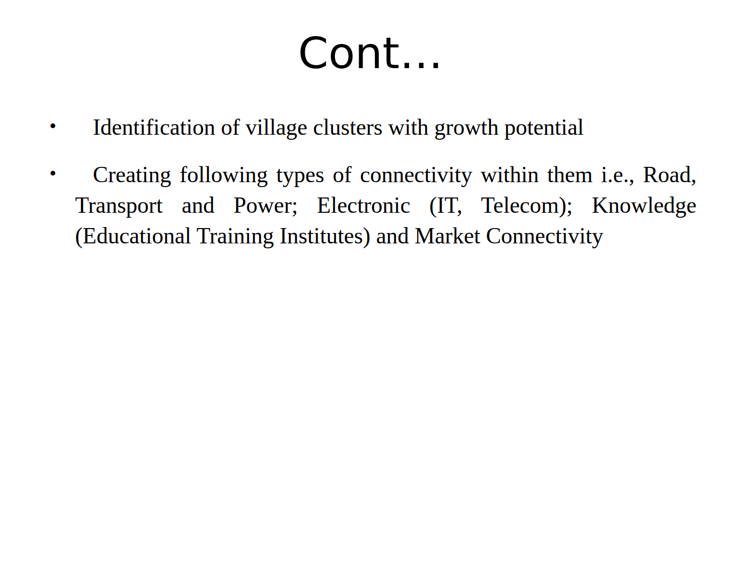Cont…
Identification of village clusters with growth potential
Creating following types of connectivity within them i.e., Road, Transport and Power; Electronic (IT, Telecom); Knowledge (Educational Training Institutes) and Market Connectivity